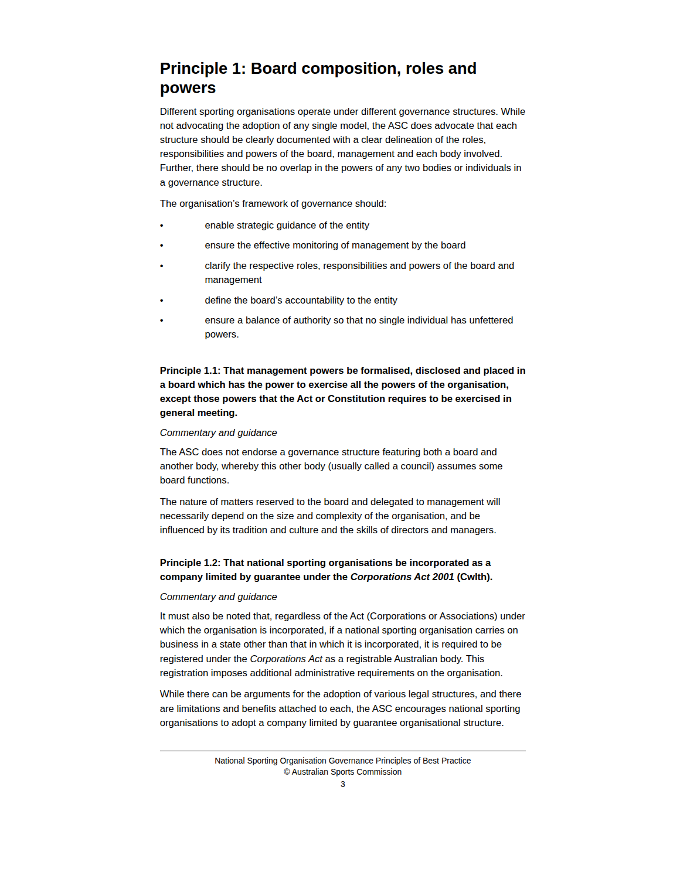Principle 1: Board composition, roles and powers
Different sporting organisations operate under different governance structures. While not advocating the adoption of any single model, the ASC does advocate that each structure should be clearly documented with a clear delineation of the roles, responsibilities and powers of the board, management and each body involved. Further, there should be no overlap in the powers of any two bodies or individuals in a governance structure.
The organisation’s framework of governance should:
enable strategic guidance of the entity
ensure the effective monitoring of management by the board
clarify the respective roles, responsibilities and powers of the board and management
define the board’s accountability to the entity
ensure a balance of authority so that no single individual has unfettered powers.
Principle 1.1: That management powers be formalised, disclosed and placed in a board which has the power to exercise all the powers of the organisation, except those powers that the Act or Constitution requires to be exercised in general meeting.
Commentary and guidance
The ASC does not endorse a governance structure featuring both a board and another body, whereby this other body (usually called a council) assumes some board functions.
The nature of matters reserved to the board and delegated to management will necessarily depend on the size and complexity of the organisation, and be influenced by its tradition and culture and the skills of directors and managers.
Principle 1.2: That national sporting organisations be incorporated as a company limited by guarantee under the Corporations Act 2001 (Cwlth).
Commentary and guidance
It must also be noted that, regardless of the Act (Corporations or Associations) under which the organisation is incorporated, if a national sporting organisation carries on business in a state other than that in which it is incorporated, it is required to be registered under the Corporations Act as a registrable Australian body. This registration imposes additional administrative requirements on the organisation.
While there can be arguments for the adoption of various legal structures, and there are limitations and benefits attached to each, the ASC encourages national sporting organisations to adopt a company limited by guarantee organisational structure.
National Sporting Organisation Governance Principles of Best Practice
© Australian Sports Commission
3